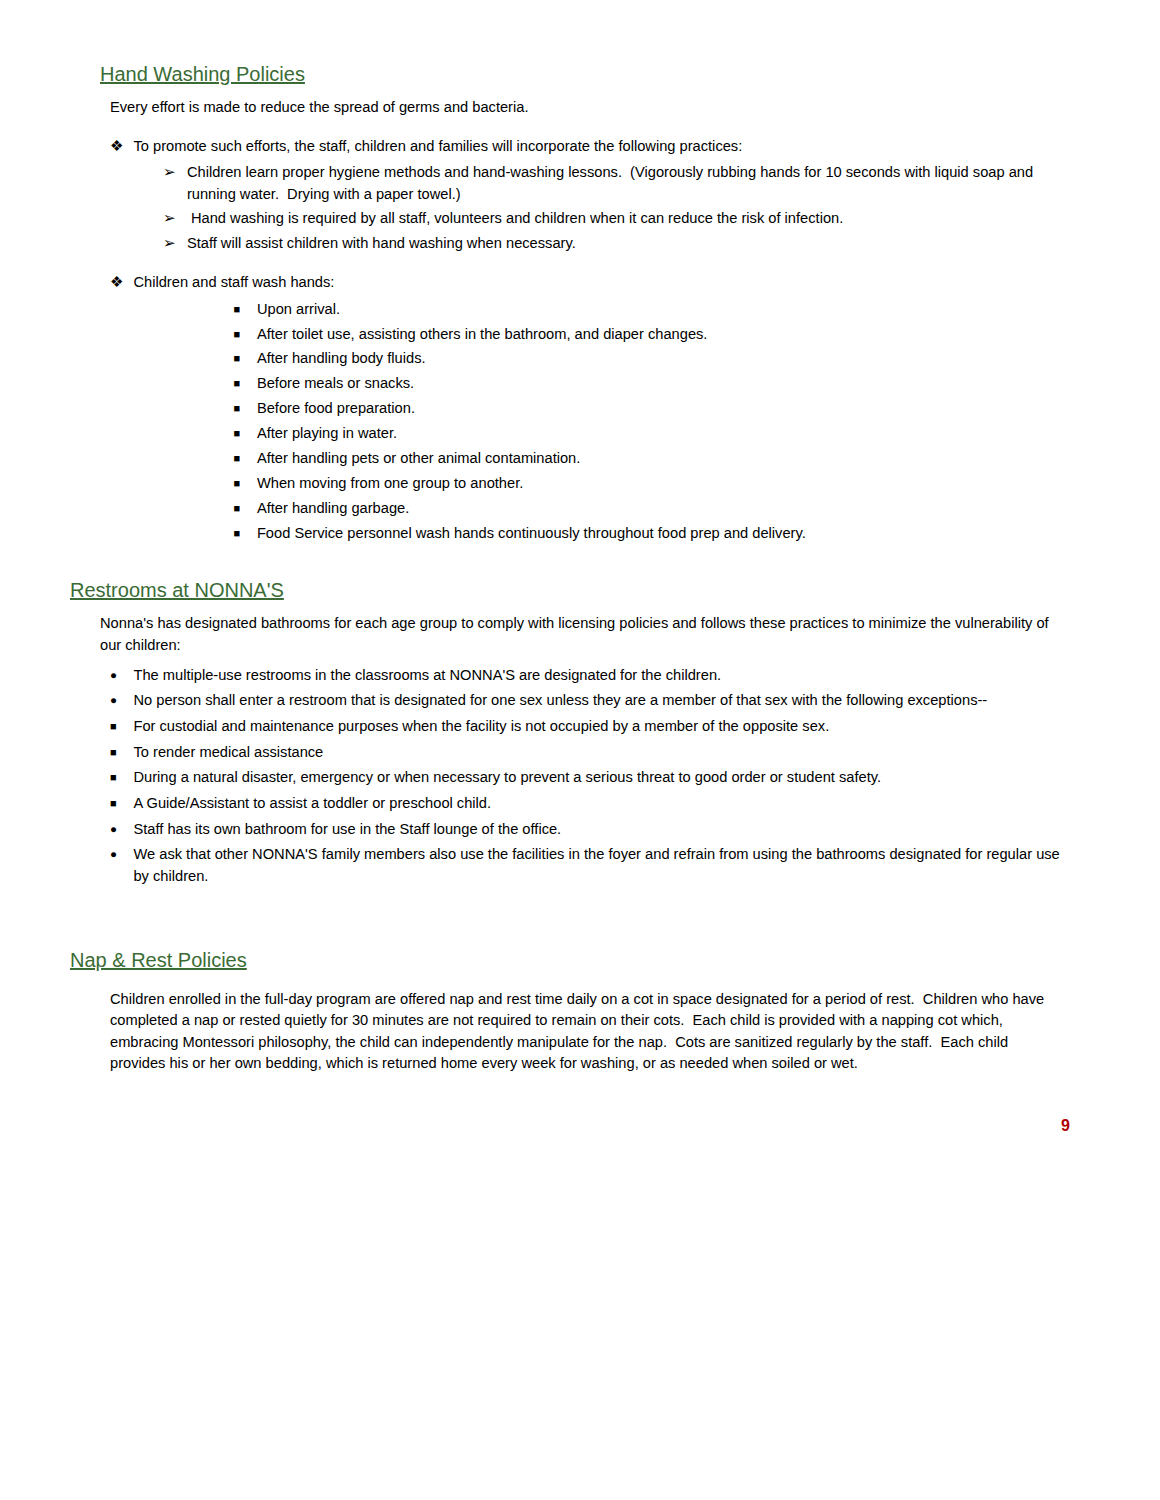Hand Washing Policies
Every effort is made to reduce the spread of germs and bacteria.
To promote such efforts, the staff, children and families will incorporate the following practices:
Children learn proper hygiene methods and hand-washing lessons. (Vigorously rubbing hands for 10 seconds with liquid soap and running water. Drying with a paper towel.)
Hand washing is required by all staff, volunteers and children when it can reduce the risk of infection.
Staff will assist children with hand washing when necessary.
Children and staff wash hands:
Upon arrival.
After toilet use, assisting others in the bathroom, and diaper changes.
After handling body fluids.
Before meals or snacks.
Before food preparation.
After playing in water.
After handling pets or other animal contamination.
When moving from one group to another.
After handling garbage.
Food Service personnel wash hands continuously throughout food prep and delivery.
Restrooms at NONNA'S
Nonna's has designated bathrooms for each age group to comply with licensing policies and follows these practices to minimize the vulnerability of our children:
The multiple-use restrooms in the classrooms at NONNA'S are designated for the children.
No person shall enter a restroom that is designated for one sex unless they are a member of that sex with the following exceptions--
For custodial and maintenance purposes when the facility is not occupied by a member of the opposite sex.
To render medical assistance
During a natural disaster, emergency or when necessary to prevent a serious threat to good order or student safety.
A Guide/Assistant to assist a toddler or preschool child.
Staff has its own bathroom for use in the Staff lounge of the office.
We ask that other NONNA'S family members also use the facilities in the foyer and refrain from using the bathrooms designated for regular use by children.
Nap & Rest Policies
Children enrolled in the full-day program are offered nap and rest time daily on a cot in space designated for a period of rest. Children who have completed a nap or rested quietly for 30 minutes are not required to remain on their cots. Each child is provided with a napping cot which, embracing Montessori philosophy, the child can independently manipulate for the nap. Cots are sanitized regularly by the staff. Each child provides his or her own bedding, which is returned home every week for washing, or as needed when soiled or wet.
9